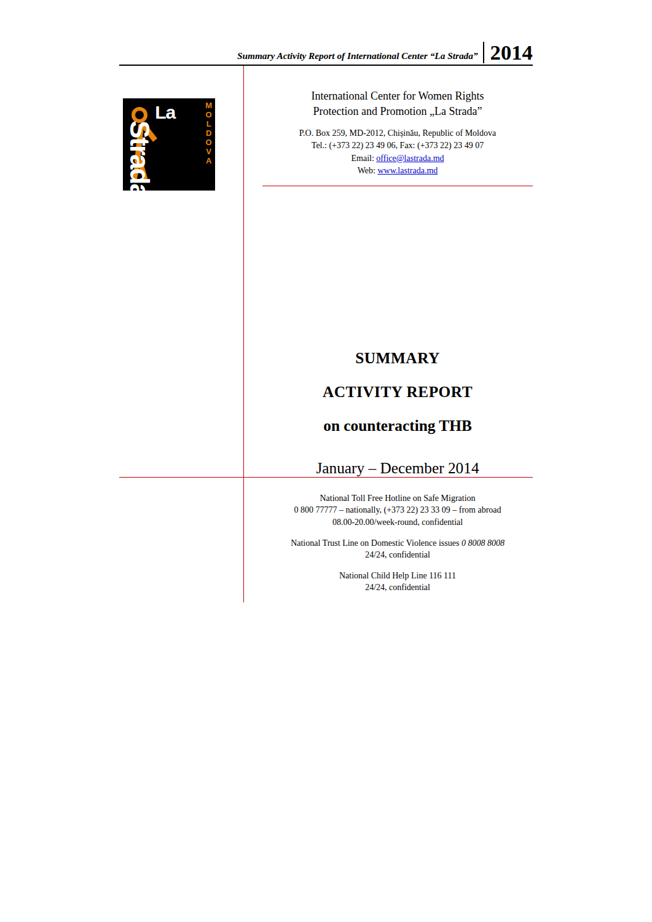Summary Activity Report of International Center “La Strada”
2014
La
Strada
MOLDOVA
International Center for Women Rights
Protection and Promotion „La Strada”
P.O. Box 259, MD-2012, Chișinău, Republic of Moldova
Tel.: (+373 22) 23 49 06, Fax: (+373 22) 23 49 07
Email: office@lastrada.md
Web: www.lastrada.md
SUMMARY
ACTIVITY REPORT
on counteracting THB
January – December 2014
National Toll Free Hotline on Safe Migration
0 800 77777 – nationally, (+373 22) 23 33 09 – from abroad
08.00-20.00/week-round, confidential
National Trust Line on Domestic Violence issues 0 8008 8008
24/24, confidential
National Child Help Line 116 111
24/24, confidential